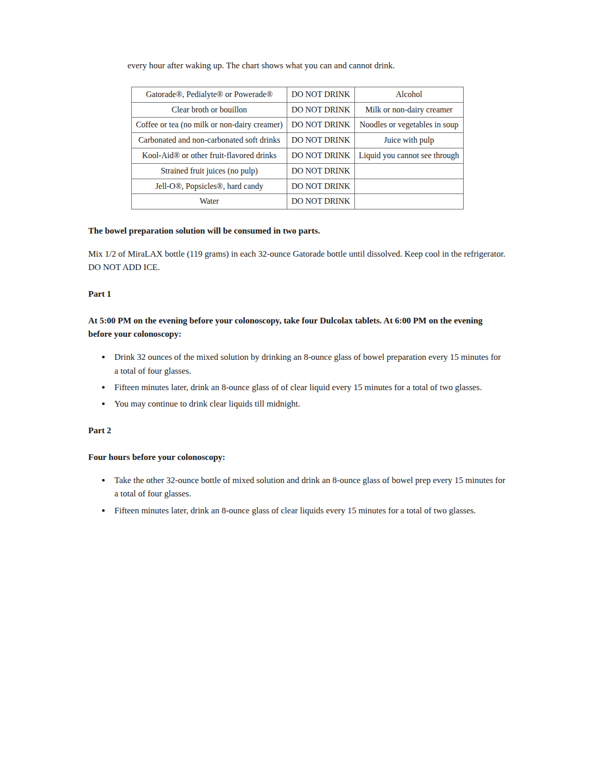every hour after waking up. The chart shows what you can and cannot drink.
| Gatorade®, Pedialyte® or Powerade® | DO NOT DRINK | Alcohol |
| Clear broth or bouillon | DO NOT DRINK | Milk or non-dairy creamer |
| Coffee or tea (no milk or non-dairy creamer) | DO NOT DRINK | Noodles or vegetables in soup |
| Carbonated and non-carbonated soft drinks | DO NOT DRINK | Juice with pulp |
| Kool-Aid® or other fruit-flavored drinks | DO NOT DRINK | Liquid you cannot see through |
| Strained fruit juices (no pulp) | DO NOT DRINK | |
| Jell-O®, Popsicles®, hard candy | DO NOT DRINK | |
| Water | DO NOT DRINK | |
The bowel preparation solution will be consumed in two parts.
Mix 1/2 of MiraLAX bottle (119 grams) in each 32-ounce Gatorade bottle until dissolved. Keep cool in the refrigerator. DO NOT ADD ICE.
Part 1
At 5:00 PM on the evening before your colonoscopy, take four Dulcolax tablets. At 6:00 PM on the evening before your colonoscopy:
Drink 32 ounces of the mixed solution by drinking an 8-ounce glass of bowel preparation every 15 minutes for a total of four glasses.
Fifteen minutes later, drink an 8-ounce glass of of clear liquid every 15 minutes for a total of two glasses.
You may continue to drink clear liquids till midnight.
Part 2
Four hours before your colonoscopy:
Take the other 32-ounce bottle of mixed solution and drink an 8-ounce glass of bowel prep every 15 minutes for a total of four glasses.
Fifteen minutes later, drink an 8-ounce glass of clear liquids every 15 minutes for a total of two glasses.